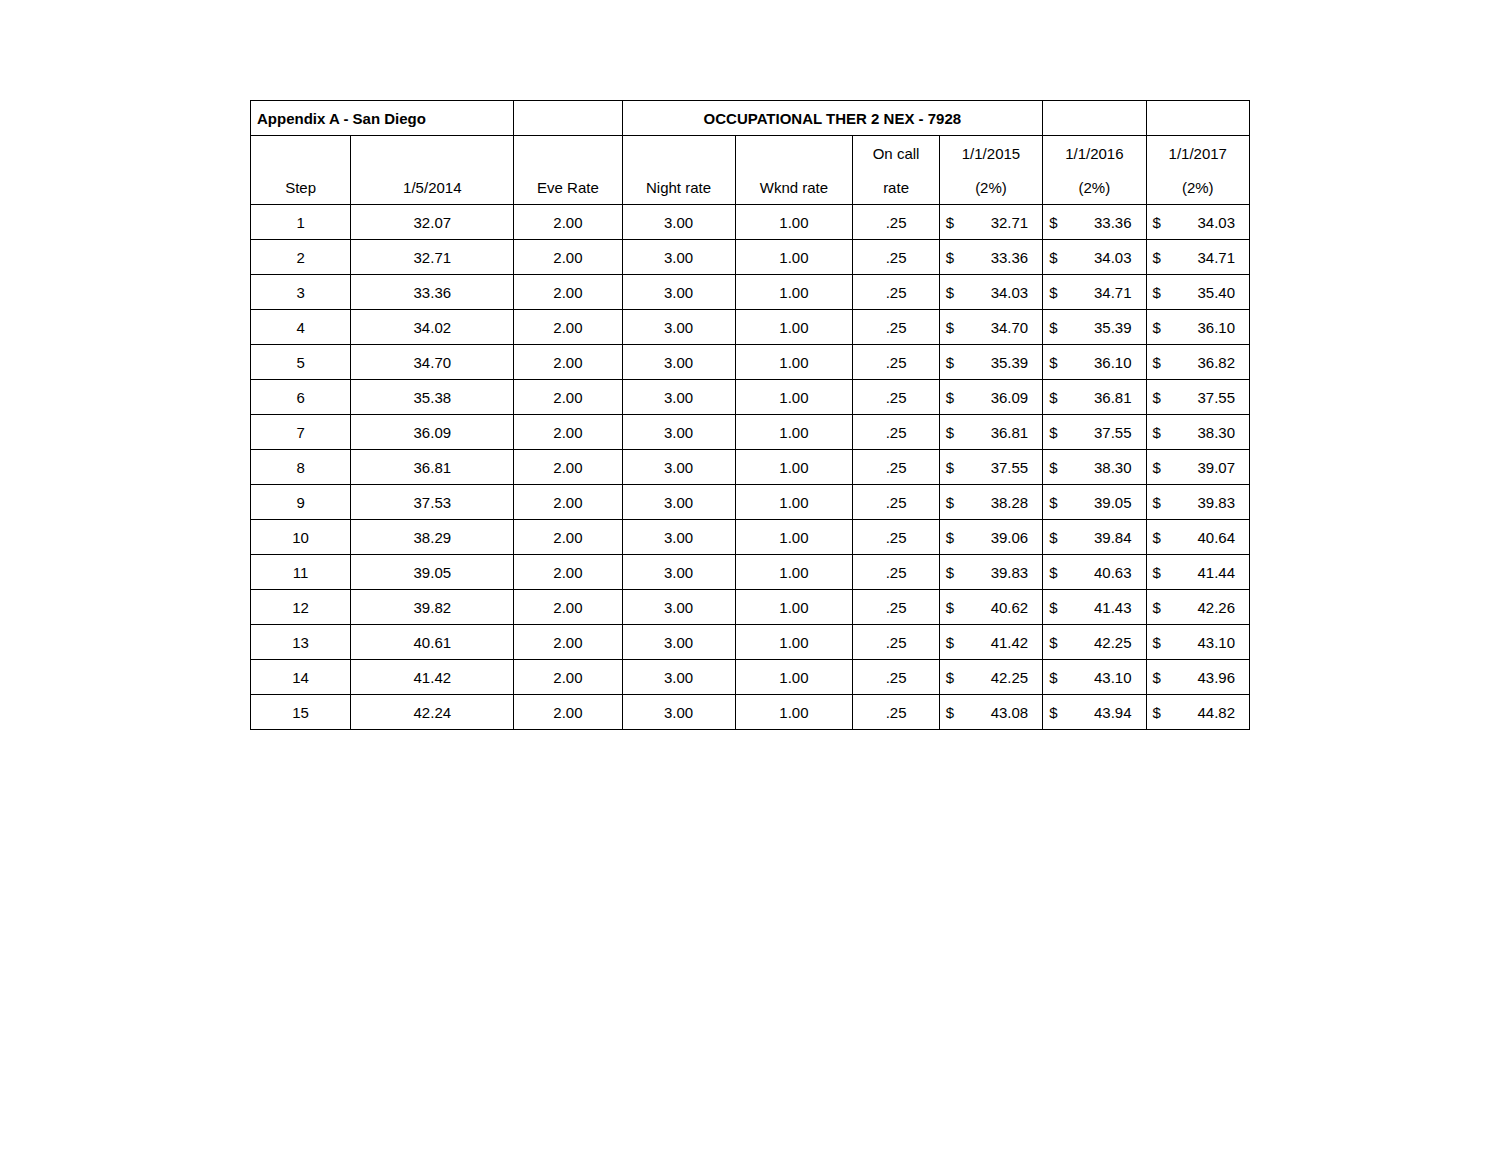| Appendix A - San Diego | | OCCUPATIONAL THER 2 NEX - 7928 | | |
| | | | | | On call | 1/1/2015 | 1/1/2016 | 1/1/2017 |
| Step | 1/5/2014 | Eve Rate | Night rate | Wknd rate | rate | (2%) | (2%) | (2%) |
| 1 | 32.07 | 2.00 | 3.00 | 1.00 | .25 | $ 32.71 | $ 33.36 | $ 34.03 |
| 2 | 32.71 | 2.00 | 3.00 | 1.00 | .25 | $ 33.36 | $ 34.03 | $ 34.71 |
| 3 | 33.36 | 2.00 | 3.00 | 1.00 | .25 | $ 34.03 | $ 34.71 | $ 35.40 |
| 4 | 34.02 | 2.00 | 3.00 | 1.00 | .25 | $ 34.70 | $ 35.39 | $ 36.10 |
| 5 | 34.70 | 2.00 | 3.00 | 1.00 | .25 | $ 35.39 | $ 36.10 | $ 36.82 |
| 6 | 35.38 | 2.00 | 3.00 | 1.00 | .25 | $ 36.09 | $ 36.81 | $ 37.55 |
| 7 | 36.09 | 2.00 | 3.00 | 1.00 | .25 | $ 36.81 | $ 37.55 | $ 38.30 |
| 8 | 36.81 | 2.00 | 3.00 | 1.00 | .25 | $ 37.55 | $ 38.30 | $ 39.07 |
| 9 | 37.53 | 2.00 | 3.00 | 1.00 | .25 | $ 38.28 | $ 39.05 | $ 39.83 |
| 10 | 38.29 | 2.00 | 3.00 | 1.00 | .25 | $ 39.06 | $ 39.84 | $ 40.64 |
| 11 | 39.05 | 2.00 | 3.00 | 1.00 | .25 | $ 39.83 | $ 40.63 | $ 41.44 |
| 12 | 39.82 | 2.00 | 3.00 | 1.00 | .25 | $ 40.62 | $ 41.43 | $ 42.26 |
| 13 | 40.61 | 2.00 | 3.00 | 1.00 | .25 | $ 41.42 | $ 42.25 | $ 43.10 |
| 14 | 41.42 | 2.00 | 3.00 | 1.00 | .25 | $ 42.25 | $ 43.10 | $ 43.96 |
| 15 | 42.24 | 2.00 | 3.00 | 1.00 | .25 | $ 43.08 | $ 43.94 | $ 44.82 |